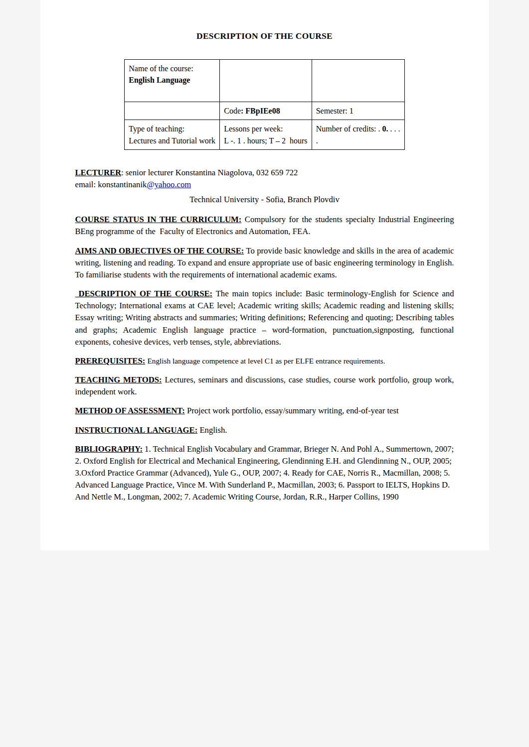DESCRIPTION OF THE COURSE
| Name of the course: English Language | | |
| | Code : FBpIEe08 | Semester: 1 |
| Type of teaching: Lectures and Tutorial work | Lessons per week: L -. 1 . hours; T – 2 hours | Number of credits: . 0. . . . . |
LECTURER: senior lecturer Konstantina Niagolova, 032 659 722
email: konstantinanik@yahoo.com
Technical University - Sofia, Branch Plovdiv
COURSE STATUS IN THE CURRICULUM: Compulsory for the students specialty Industrial Engineering BEng programme of the Faculty of Electronics and Automation, FEA.
AIMS AND OBJECTIVES OF THE COURSE: To provide basic knowledge and skills in the area of academic writing, listening and reading. To expand and ensure appropriate use of basic engineering terminology in English. To familiarise students with the requirements of international academic exams.
DESCRIPTION OF THE COURSE: The main topics include: Basic terminology-English for Science and Technology; International exams at CAE level; Academic writing skills; Academic reading and listening skills; Essay writing; Writing abstracts and summaries; Writing definitions; Referencing and quoting; Describing tables and graphs; Academic English language practice – word-formation, punctuation,signposting, functional exponents, cohesive devices, verb tenses, style, abbreviations.
PREREQUISITES: English language competence at level C1 as per ELFE entrance requirements.
TEACHING METODS: Lectures, seminars and discussions, case studies, course work portfolio, group work, independent work.
METHOD OF ASSESSMENT: Project work portfolio, essay/summary writing, end-of-year test
INSTRUCTIONAL LANGUAGE: English.
BIBLIOGRAPHY: 1. Technical English Vocabulary and Grammar, Brieger N. And Pohl A., Summertown, 2007; 2. Oxford English for Electrical and Mechanical Engineering, Glendinning E.H. and Glendinning N., OUP, 2005; 3.Oxford Practice Grammar (Advanced), Yule G., OUP, 2007; 4. Ready for CAE, Norris R., Macmillan, 2008; 5. Advanced Language Practice, Vince M. With Sunderland P., Macmillan, 2003; 6. Passport to IELTS, Hopkins D. And Nettle M., Longman, 2002; 7. Academic Writing Course, Jordan, R.R., Harper Collins, 1990